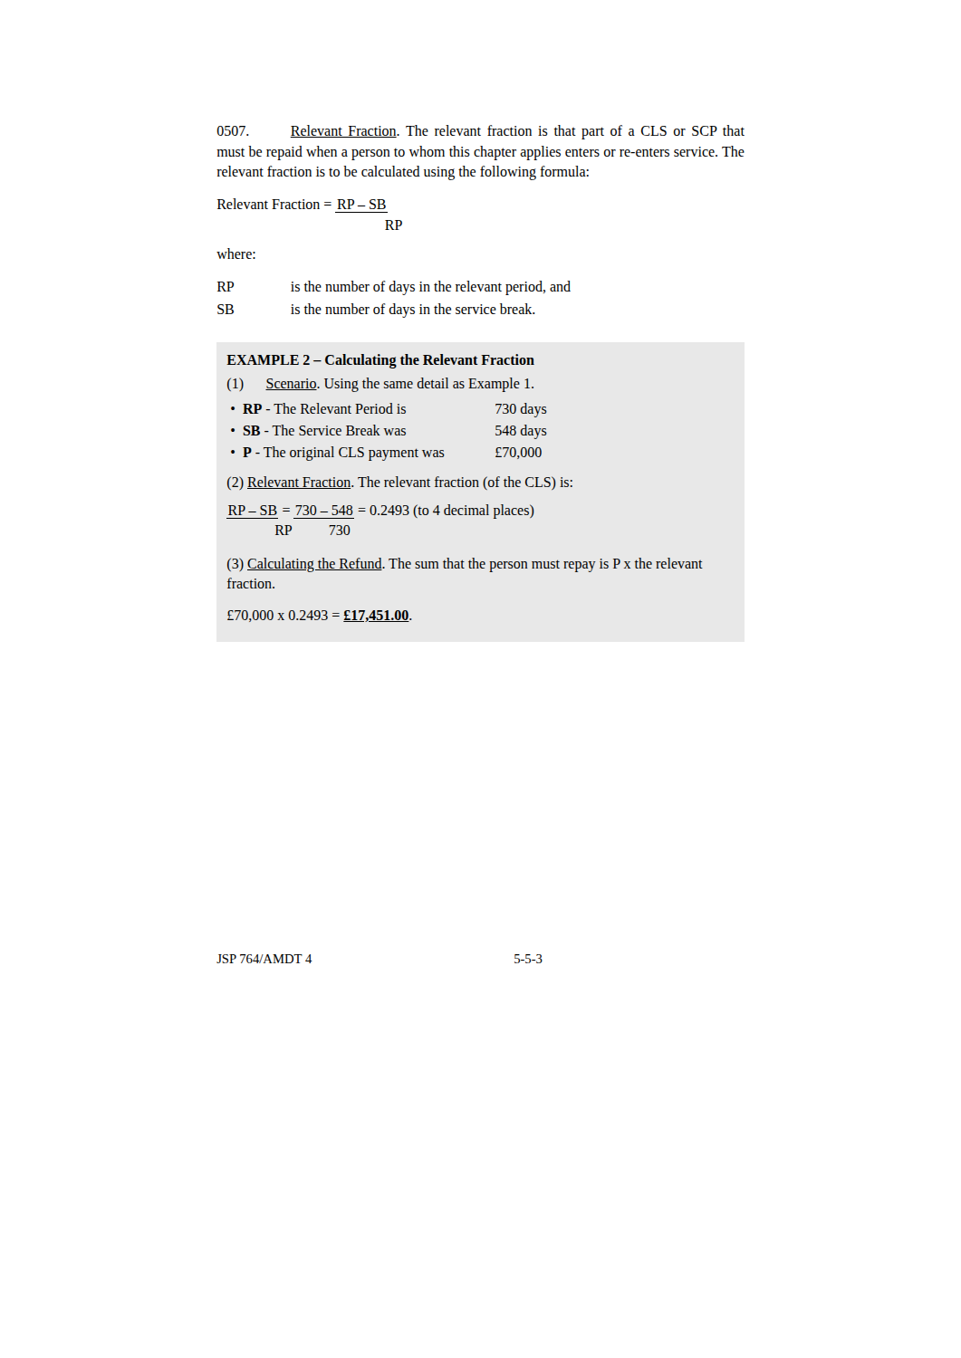0507. Relevant Fraction. The relevant fraction is that part of a CLS or SCP that must be repaid when a person to whom this chapter applies enters or re-enters service. The relevant fraction is to be calculated using the following formula:
Relevant Fraction = RP – SB
RP
where:
| RP | is the number of days in the relevant period, and |
| SB | is the number of days in the service break. |
EXAMPLE 2 – Calculating the Relevant Fraction
(1) Scenario. Using the same detail as Example 1.
RP - The Relevant Period is730 days
SB - The Service Break was548 days
P - The original CLS payment was£70,000
(2) Relevant Fraction. The relevant fraction (of the CLS) is:
RP – SB = 730 – 548 = 0.2493 (to 4 decimal places) RP 730
(3) Calculating the Refund. The sum that the person must repay is P x the relevant fraction.
£70,000 x 0.2493 = £17,451.00.
JSP 764/AMDT 4
5-5-3